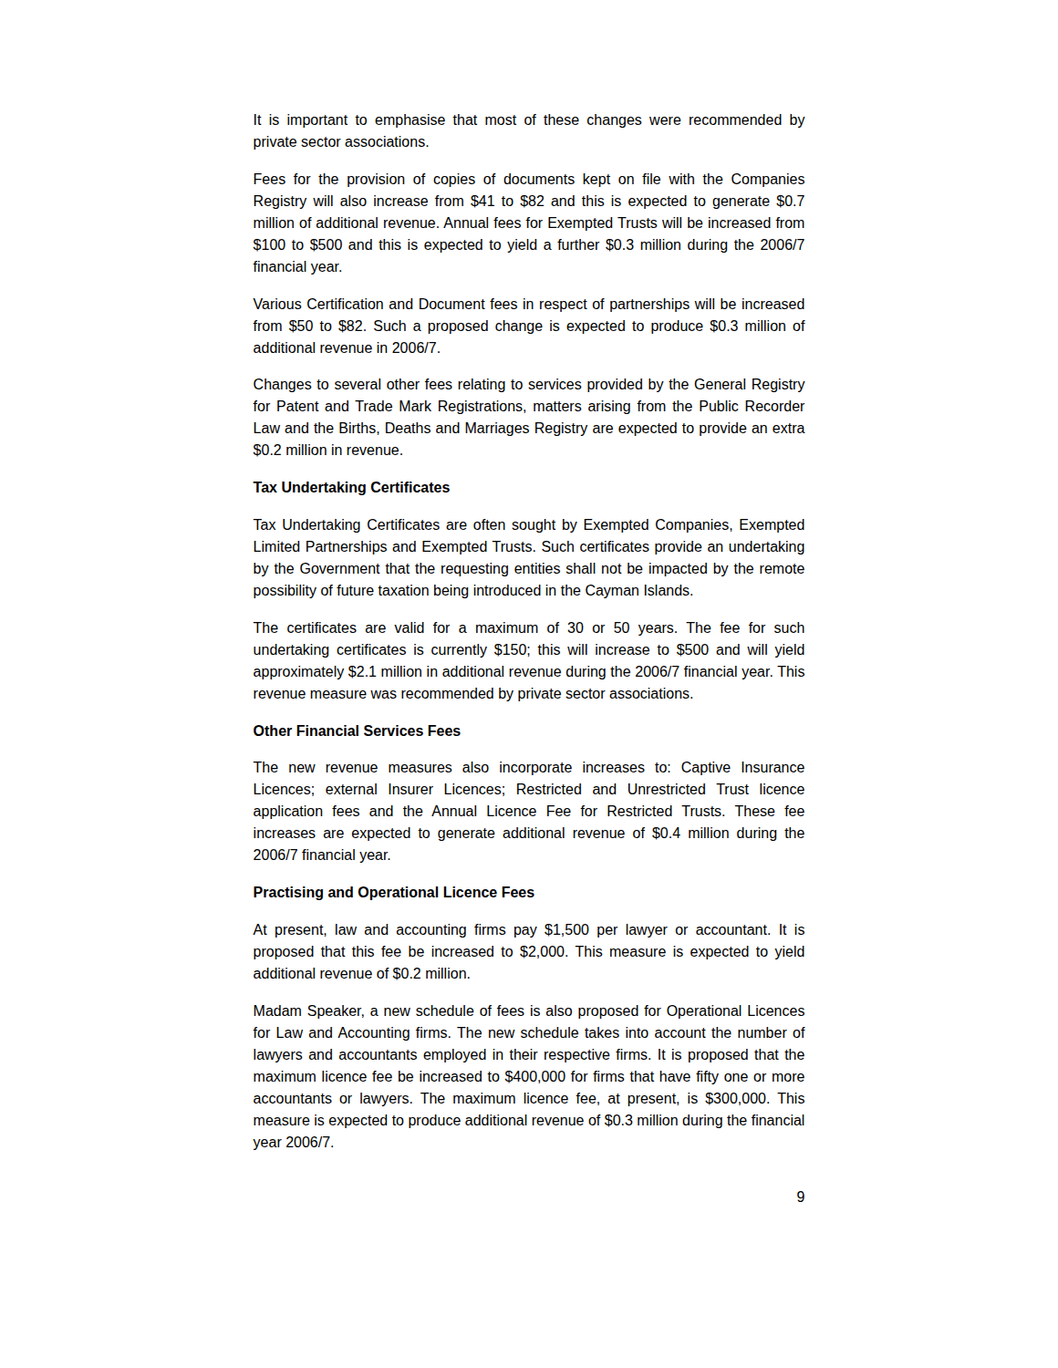It is important to emphasise that most of these changes were recommended by private sector associations.
Fees for the provision of copies of documents kept on file with the Companies Registry will also increase from $41 to $82 and this is expected to generate $0.7 million of additional revenue. Annual fees for Exempted Trusts will be increased from $100 to $500 and this is expected to yield a further $0.3 million during the 2006/7 financial year.
Various Certification and Document fees in respect of partnerships will be increased from $50 to $82. Such a proposed change is expected to produce $0.3 million of additional revenue in 2006/7.
Changes to several other fees relating to services provided by the General Registry for Patent and Trade Mark Registrations, matters arising from the Public Recorder Law and the Births, Deaths and Marriages Registry are expected to provide an extra $0.2 million in revenue.
Tax Undertaking Certificates
Tax Undertaking Certificates are often sought by Exempted Companies, Exempted Limited Partnerships and Exempted Trusts. Such certificates provide an undertaking by the Government that the requesting entities shall not be impacted by the remote possibility of future taxation being introduced in the Cayman Islands.
The certificates are valid for a maximum of 30 or 50 years. The fee for such undertaking certificates is currently $150; this will increase to $500 and will yield approximately $2.1 million in additional revenue during the 2006/7 financial year. This revenue measure was recommended by private sector associations.
Other Financial Services Fees
The new revenue measures also incorporate increases to: Captive Insurance Licences; external Insurer Licences; Restricted and Unrestricted Trust licence application fees and the Annual Licence Fee for Restricted Trusts. These fee increases are expected to generate additional revenue of $0.4 million during the 2006/7 financial year.
Practising and Operational Licence Fees
At present, law and accounting firms pay $1,500 per lawyer or accountant. It is proposed that this fee be increased to $2,000. This measure is expected to yield additional revenue of $0.2 million.
Madam Speaker, a new schedule of fees is also proposed for Operational Licences for Law and Accounting firms. The new schedule takes into account the number of lawyers and accountants employed in their respective firms. It is proposed that the maximum licence fee be increased to $400,000 for firms that have fifty one or more accountants or lawyers. The maximum licence fee, at present, is $300,000. This measure is expected to produce additional revenue of $0.3 million during the financial year 2006/7.
9